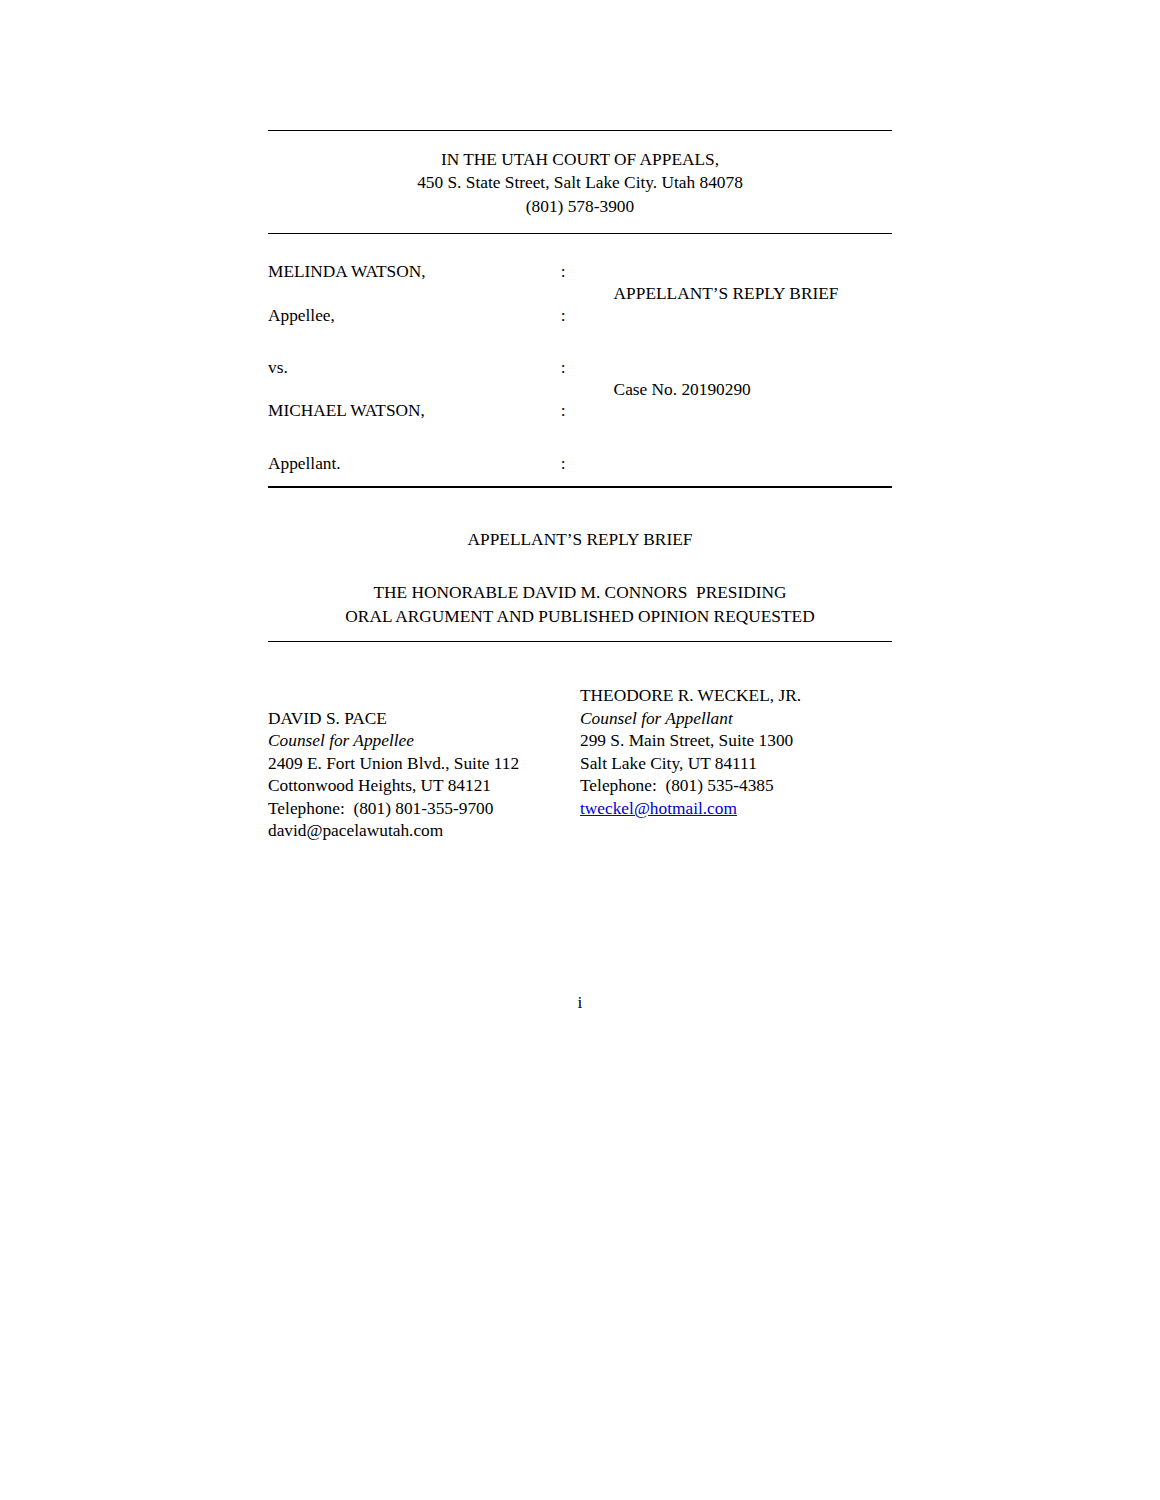IN THE UTAH COURT OF APPEALS,
450 S. State Street, Salt Lake City. Utah 84078
(801) 578-3900
| MELINDA WATSON, | : | |
| | | APPELLANT’S REPLY BRIEF |
| Appellee, | : | |
| vs. | : | |
| | | Case No. 20190290 |
| MICHAEL WATSON, | : | |
| Appellant. | : | |
APPELLANT’S REPLY BRIEF
THE HONORABLE DAVID M. CONNORS PRESIDING
ORAL ARGUMENT AND PUBLISHED OPINION REQUESTED
| | THEODORE R. WECKEL, JR. |
| DAVID S. PACE | Counsel for Appellant |
| Counsel for Appellee | 299 S. Main Street, Suite 1300 |
| 2409 E. Fort Union Blvd., Suite 112 | Salt Lake City, UT 84111 |
| Cottonwood Heights, UT 84121 | Telephone: (801) 535-4385 |
| Telephone: (801) 801-355-9700 | tweckel@hotmail.com |
| david@pacelawutah.com | |
i